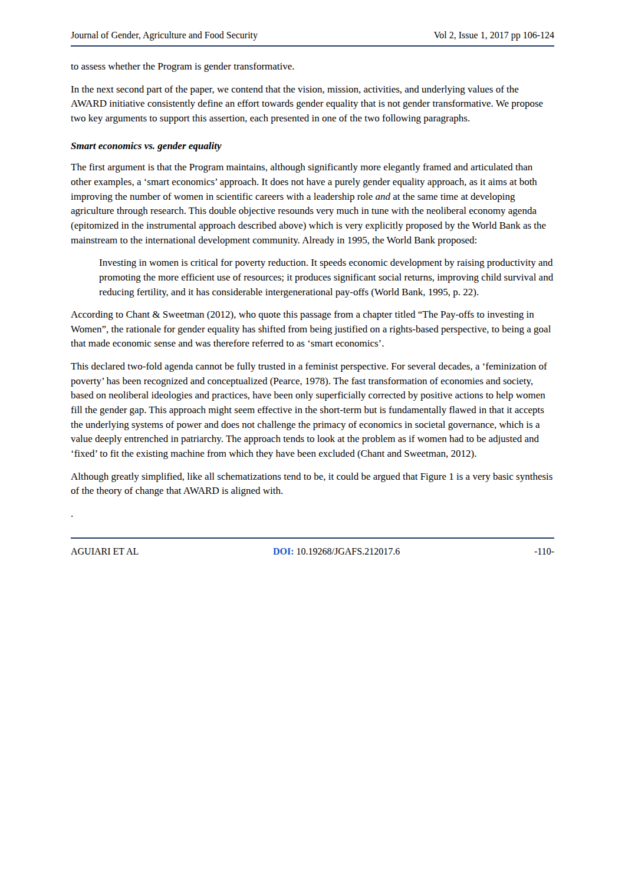Journal of Gender, Agriculture and Food Security Vol 2, Issue 1, 2017 pp 106-124
to assess whether the Program is gender transformative.
In the next second part of the paper, we contend that the vision, mission, activities, and underlying values of the AWARD initiative consistently define an effort towards gender equality that is not gender transformative. We propose two key arguments to support this assertion, each presented in one of the two following paragraphs.
Smart economics vs. gender equality
The first argument is that the Program maintains, although significantly more elegantly framed and articulated than other examples, a ‘smart economics’ approach. It does not have a purely gender equality approach, as it aims at both improving the number of women in scientific careers with a leadership role and at the same time at developing agriculture through research. This double objective resounds very much in tune with the neoliberal economy agenda (epitomized in the instrumental approach described above) which is very explicitly proposed by the World Bank as the mainstream to the international development community. Already in 1995, the World Bank proposed:
Investing in women is critical for poverty reduction. It speeds economic development by raising productivity and promoting the more efficient use of resources; it produces significant social returns, improving child survival and reducing fertility, and it has considerable intergenerational pay-offs (World Bank, 1995, p. 22).
According to Chant & Sweetman (2012), who quote this passage from a chapter titled “The Pay-offs to investing in Women”, the rationale for gender equality has shifted from being justified on a rights-based perspective, to being a goal that made economic sense and was therefore referred to as ‘smart economics’.
This declared two-fold agenda cannot be fully trusted in a feminist perspective. For several decades, a ‘feminization of poverty’ has been recognized and conceptualized (Pearce, 1978). The fast transformation of economies and society, based on neoliberal ideologies and practices, have been only superficially corrected by positive actions to help women fill the gender gap. This approach might seem effective in the short-term but is fundamentally flawed in that it accepts the underlying systems of power and does not challenge the primacy of economics in societal governance, which is a value deeply entrenched in patriarchy. The approach tends to look at the problem as if women had to be adjusted and ‘fixed’ to fit the existing machine from which they have been excluded (Chant and Sweetman, 2012).
Although greatly simplified, like all schematizations tend to be, it could be argued that Figure 1 is a very basic synthesis of the theory of change that AWARD is aligned with.
.
Aguiari et al DOI: 10.19268/JGAFS.212017.6 -110-